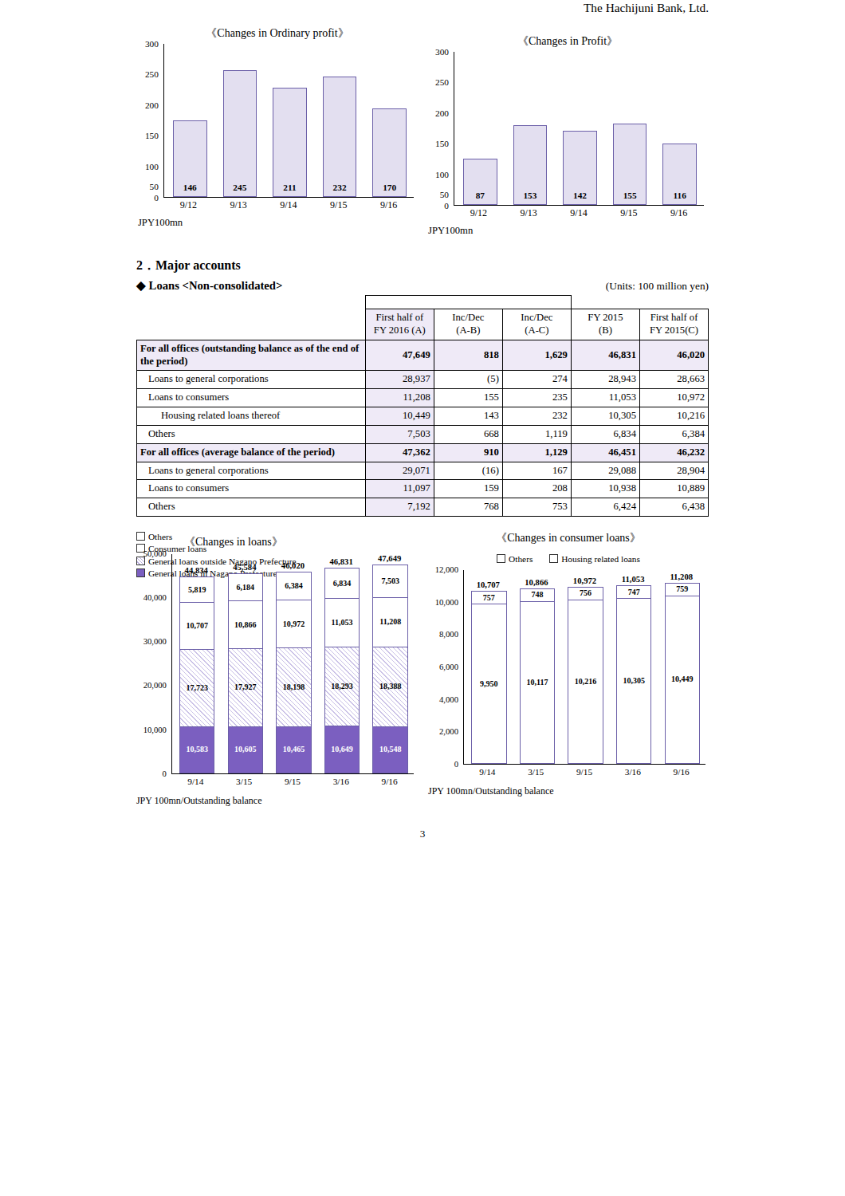The Hachijuni Bank, Ltd.
《Changes in Ordinary profit》
300 250 200 150 100 50 0
146
245
211
232
170
9/129/139/149/159/16
JPY100mn
《Changes in Profit》
300 250 200 150 100 50 0
87
153
142
155
116
9/129/139/149/159/16
JPY100mn
2．Major accounts
◆ Loans <Non-consolidated>
(Units: 100 million yen)
| | First half of FY 2016 (A) | Inc/Dec (A-B) | Inc/Dec (A-C) | FY 2015 (B) | First half of FY 2015(C) |
| --- | --- | --- | --- | --- | --- |
| For all offices (outstanding balance as of the end of the period) | 47,649 | 818 | 1,629 | 46,831 | 46,020 |
| Loans to general corporations | 28,937 | (5) | 274 | 28,943 | 28,663 |
| Loans to consumers | 11,208 | 155 | 235 | 11,053 | 10,972 |
| Housing related loans thereof | 10,449 | 143 | 232 | 10,305 | 10,216 |
| Others | 7,503 | 668 | 1,119 | 6,834 | 6,384 |
| For all offices (average balance of the period) | 47,362 | 910 | 1,129 | 46,451 | 46,232 |
| Loans to general corporations | 29,071 | (16) | 167 | 29,088 | 28,904 |
| Loans to consumers | 11,097 | 159 | 208 | 10,938 | 10,889 |
| Others | 7,192 | 768 | 753 | 6,424 | 6,438 |
Others Consumer loans General loans outside Nagano Prefecture General loans in Nagano Prefecture
《Changes in loans》
50,000 40,000 30,000 20,000 10,000 0
44,834
5,819
10,707
17,723
10,583
45,584
6,184
10,866
17,927
10,605
46,020
6,384
10,972
18,198
10,465
46,831
6,834
11,053
18,293
10,649
47,649
7,503
11,208
18,388
10,548
9/143/159/153/169/16
JPY 100mn/Outstanding balance
《Changes in consumer loans》
Others Housing related loans
12,000 10,000 8,000 6,000 4,000 2,000 0
10,707
757
9,950
10,866
748
10,117
10,972
756
10,216
11,053
747
10,305
11,208
759
10,449
9/143/159/153/169/16
JPY 100mn/Outstanding balance
3